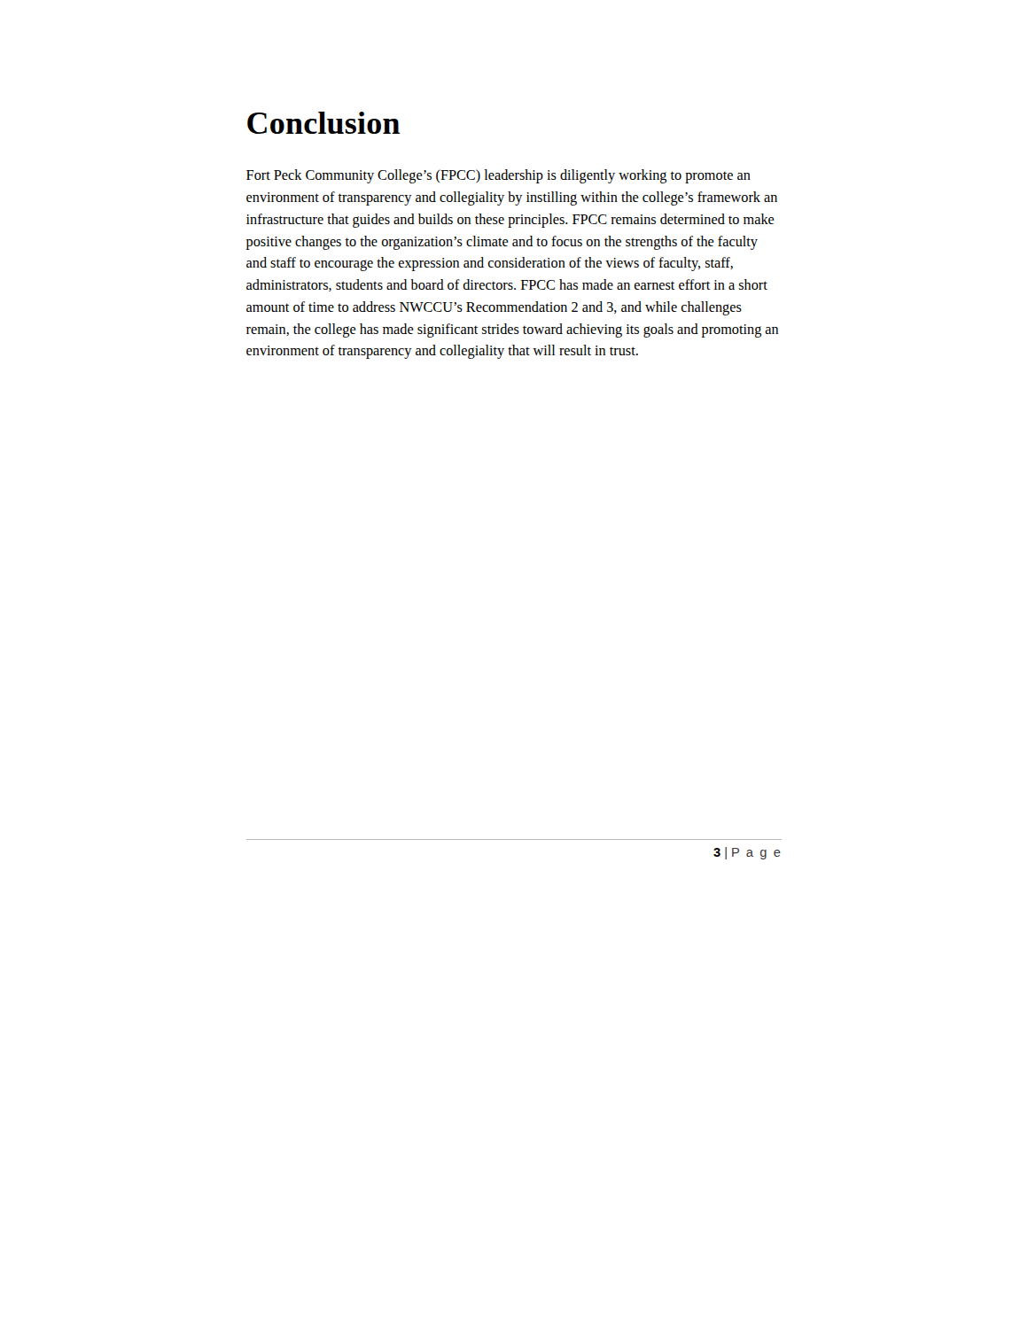Conclusion
Fort Peck Community College’s (FPCC) leadership is diligently working to promote an environment of transparency and collegiality by instilling within the college’s framework an infrastructure that guides and builds on these principles. FPCC remains determined to make positive changes to the organization’s climate and to focus on the strengths of the faculty and staff to encourage the expression and consideration of the views of faculty, staff, administrators, students and board of directors. FPCC has made an earnest effort in a short amount of time to address NWCCU’s Recommendation 2 and 3, and while challenges remain, the college has made significant strides toward achieving its goals and promoting an environment of transparency and collegiality that will result in trust.
3 | P a g e